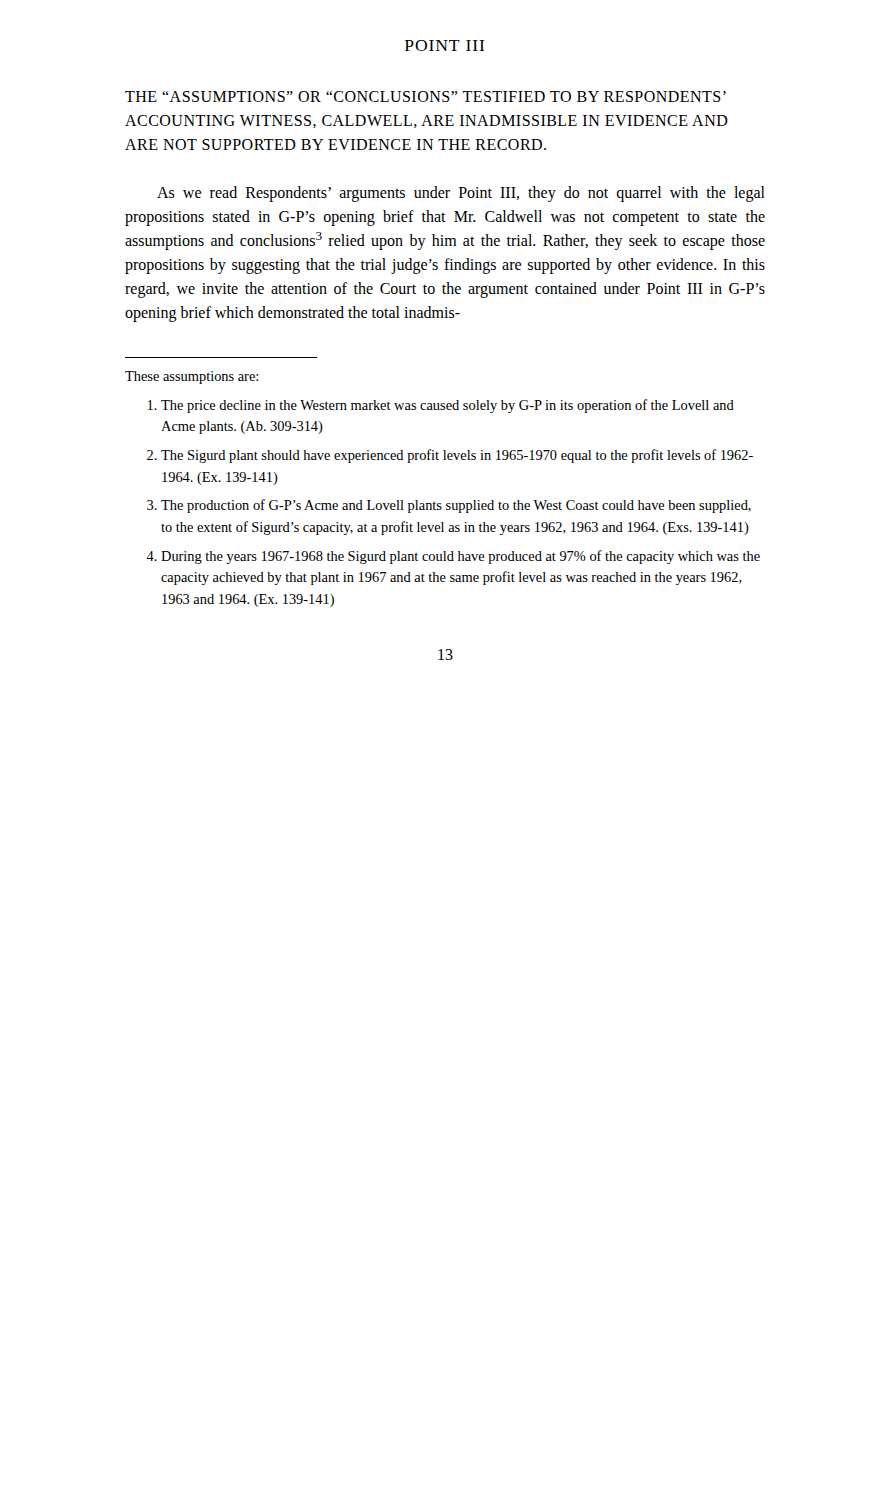POINT III
THE “ASSUMPTIONS” OR “CONCLUSIONS” TESTIFIED TO BY RESPONDENTS’ ACCOUNTING WITNESS, CALDWELL, ARE INADMISSIBLE IN EVIDENCE AND ARE NOT SUPPORTED BY EVIDENCE IN THE RECORD.
As we read Respondents’ arguments under Point III, they do not quarrel with the legal propositions stated in G-P’s opening brief that Mr. Caldwell was not competent to state the assumptions and conclusions3 relied upon by him at the trial. Rather, they seek to escape those propositions by suggesting that the trial judge’s findings are supported by other evidence. In this regard, we invite the attention of the Court to the argument contained under Point III in G-P’s opening brief which demonstrated the total inadmis-
These assumptions are:
The price decline in the Western market was caused solely by G-P in its operation of the Lovell and Acme plants. (Ab. 309-314)
The Sigurd plant should have experienced profit levels in 1965-1970 equal to the profit levels of 1962-1964. (Ex. 139-141)
The production of G-P’s Acme and Lovell plants supplied to the West Coast could have been supplied, to the extent of Sigurd’s capacity, at a profit level as in the years 1962, 1963 and 1964. (Exs. 139-141)
During the years 1967-1968 the Sigurd plant could have produced at 97% of the capacity which was the capacity achieved by that plant in 1967 and at the same profit level as was reached in the years 1962, 1963 and 1964. (Ex. 139-141)
13